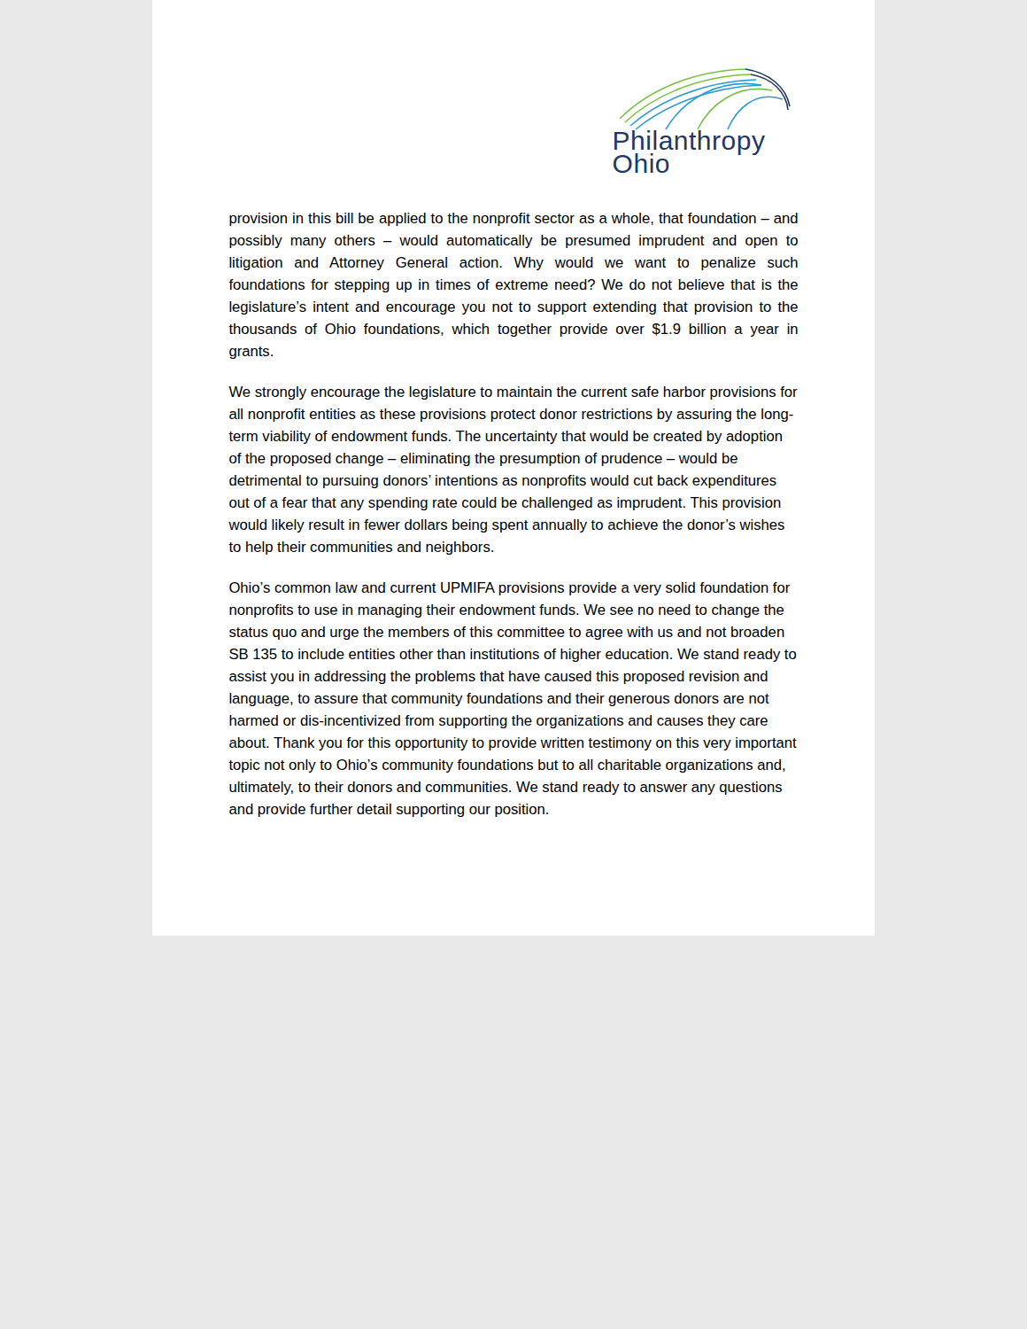Philanthropy Ohio
provision in this bill be applied to the nonprofit sector as a whole, that foundation – and possibly many others – would automatically be presumed imprudent and open to litigation and Attorney General action. Why would we want to penalize such foundations for stepping up in times of extreme need? We do not believe that is the legislature’s intent and encourage you not to support extending that provision to the thousands of Ohio foundations, which together provide over $1.9 billion a year in grants.
We strongly encourage the legislature to maintain the current safe harbor provisions for all nonprofit entities as these provisions protect donor restrictions by assuring the long-term viability of endowment funds. The uncertainty that would be created by adoption of the proposed change – eliminating the presumption of prudence – would be detrimental to pursuing donors’ intentions as nonprofits would cut back expenditures out of a fear that any spending rate could be challenged as imprudent. This provision would likely result in fewer dollars being spent annually to achieve the donor’s wishes to help their communities and neighbors.
Ohio’s common law and current UPMIFA provisions provide a very solid foundation for nonprofits to use in managing their endowment funds. We see no need to change the status quo and urge the members of this committee to agree with us and not broaden SB 135 to include entities other than institutions of higher education. We stand ready to assist you in addressing the problems that have caused this proposed revision and language, to assure that community foundations and their generous donors are not harmed or dis-incentivized from supporting the organizations and causes they care about. Thank you for this opportunity to provide written testimony on this very important topic not only to Ohio’s community foundations but to all charitable organizations and, ultimately, to their donors and communities. We stand ready to answer any questions and provide further detail supporting our position.